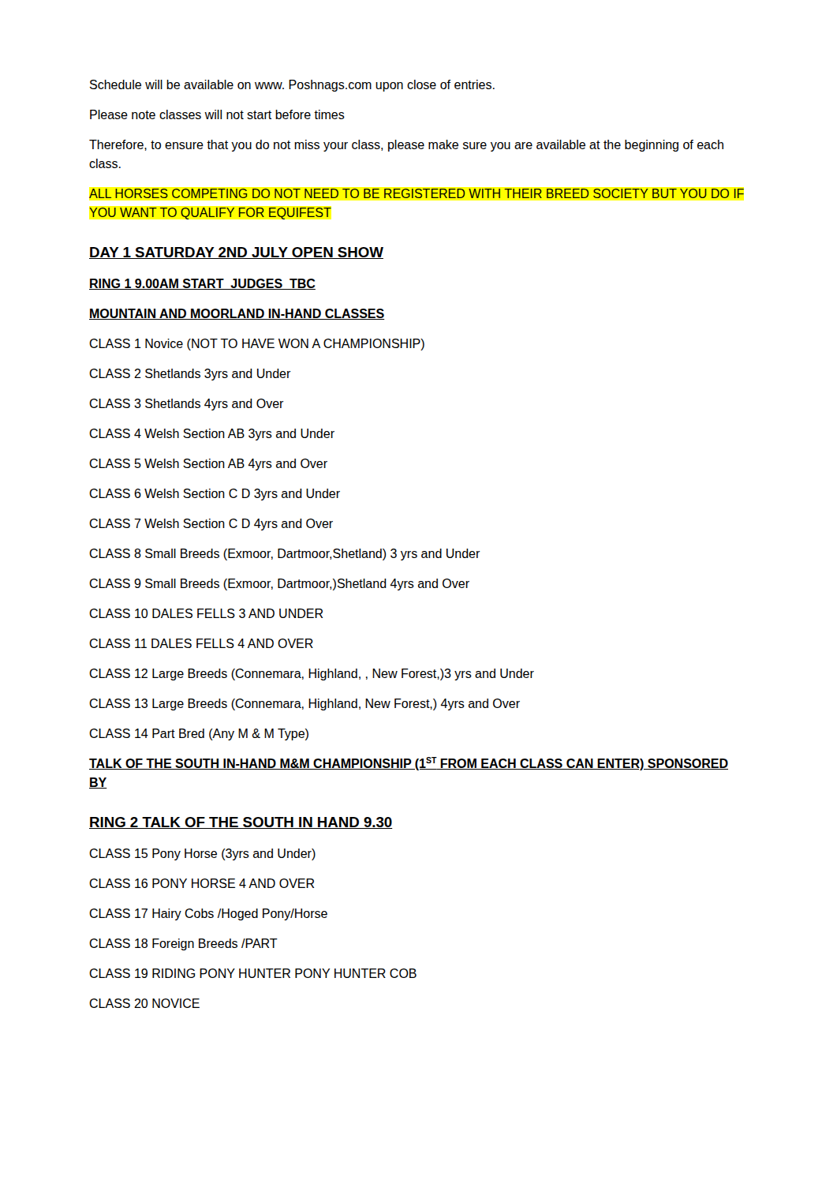Schedule will be available on www. Poshnags.com upon close of entries.
Please note classes will not start before times
Therefore, to ensure that you do not miss your class, please make sure you are available at the beginning of each class.
ALL HORSES COMPETING DO NOT NEED TO BE REGISTERED WITH THEIR BREED SOCIETY BUT YOU DO IF YOU WANT TO QUALIFY FOR EQUIFEST
DAY 1 SATURDAY 2ND JULY OPEN SHOW
RING 1 9.00AM START JUDGES TBC
MOUNTAIN AND MOORLAND IN-HAND CLASSES
CLASS 1 Novice (NOT TO HAVE WON A CHAMPIONSHIP)
CLASS 2 Shetlands 3yrs and Under
CLASS 3 Shetlands 4yrs and Over
CLASS 4 Welsh Section AB 3yrs and Under
CLASS 5 Welsh Section AB 4yrs and Over
CLASS 6 Welsh Section C D 3yrs and Under
CLASS 7 Welsh Section C D 4yrs and Over
CLASS 8 Small Breeds (Exmoor, Dartmoor,Shetland) 3 yrs and Under
CLASS 9 Small Breeds (Exmoor, Dartmoor,)Shetland 4yrs and Over
CLASS 10 DALES FELLS 3 AND UNDER
CLASS 11 DALES FELLS 4 AND OVER
CLASS 12 Large Breeds (Connemara, Highland, , New Forest,)3 yrs and Under
CLASS 13 Large Breeds (Connemara, Highland, New Forest,) 4yrs and Over
CLASS 14 Part Bred (Any M & M Type)
TALK OF THE SOUTH IN-HAND M&M CHAMPIONSHIP (1ST FROM EACH CLASS CAN ENTER) SPONSORED BY
RING 2 TALK OF THE SOUTH IN HAND 9.30
CLASS 15 Pony Horse (3yrs and Under)
CLASS 16 PONY HORSE 4 AND OVER
CLASS 17 Hairy Cobs /Hoged Pony/Horse
CLASS 18 Foreign Breeds /PART
CLASS 19 RIDING PONY HUNTER PONY HUNTER COB
CLASS 20 NOVICE